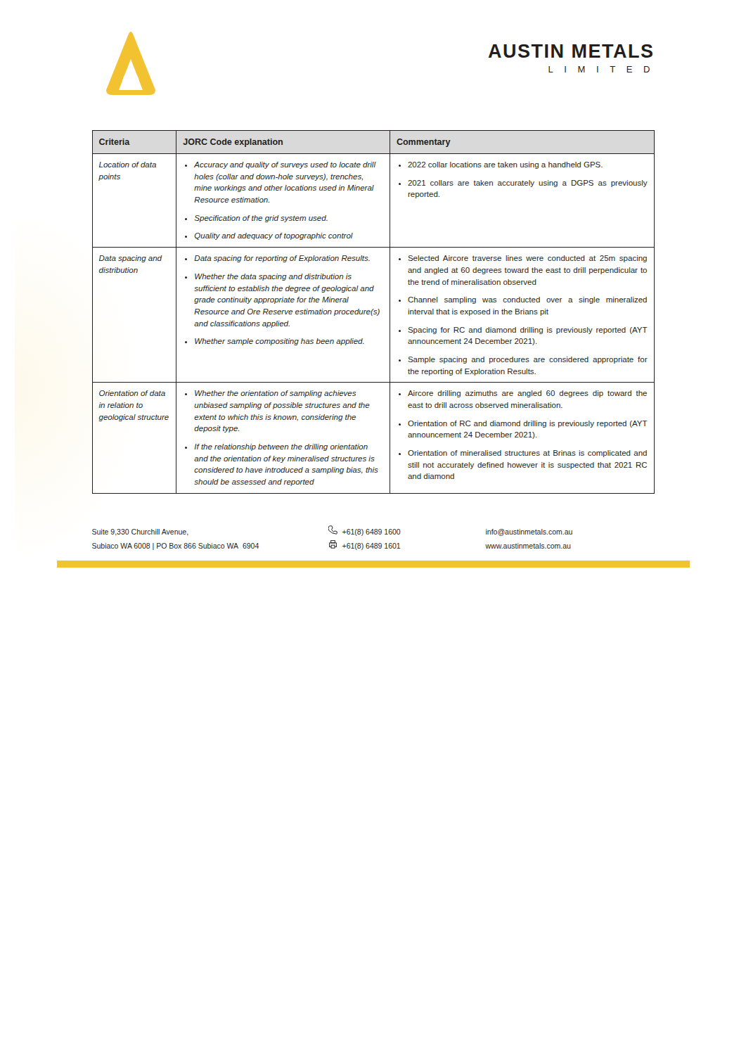AUSTIN METALS
L I M I T E D
| Criteria | JORC Code explanation | Commentary |
| --- | --- | --- |
| Location of data points | Accuracy and quality of surveys used to locate drill holes (collar and down-hole surveys), trenches, mine workings and other locations used in Mineral Resource estimation. Specification of the grid system used. Quality and adequacy of topographic control | 2022 collar locations are taken using a handheld GPS. 2021 collars are taken accurately using a DGPS as previously reported. |
| Data spacing and distribution | Data spacing for reporting of Exploration Results. Whether the data spacing and distribution is sufficient to establish the degree of geological and grade continuity appropriate for the Mineral Resource and Ore Reserve estimation procedure(s) and classifications applied. Whether sample compositing has been applied. | Selected Aircore traverse lines were conducted at 25m spacing and angled at 60 degrees toward the east to drill perpendicular to the trend of mineralisation observed Channel sampling was conducted over a single mineralized interval that is exposed in the Brians pit Spacing for RC and diamond drilling is previously reported (AYT announcement 24 December 2021). Sample spacing and procedures are considered appropriate for the reporting of Exploration Results. |
| Orientation of data in relation to geological structure | Whether the orientation of sampling achieves unbiased sampling of possible structures and the extent to which this is known, considering the deposit type. If the relationship between the drilling orientation and the orientation of key mineralised structures is considered to have introduced a sampling bias, this should be assessed and reported | Aircore drilling azimuths are angled 60 degrees dip toward the east to drill across observed mineralisation. Orientation of RC and diamond drilling is previously reported (AYT announcement 24 December 2021). Orientation of mineralised structures at Brinas is complicated and still not accurately defined however it is suspected that 2021 RC and diamond |
Suite 9,330 Churchill Avenue,
Subiaco WA 6008 | PO Box 866 Subiaco WA 6904
+61(8) 6489 1600
+61(8) 6489 1601
info@austinmetals.com.au
www.austinmetals.com.au